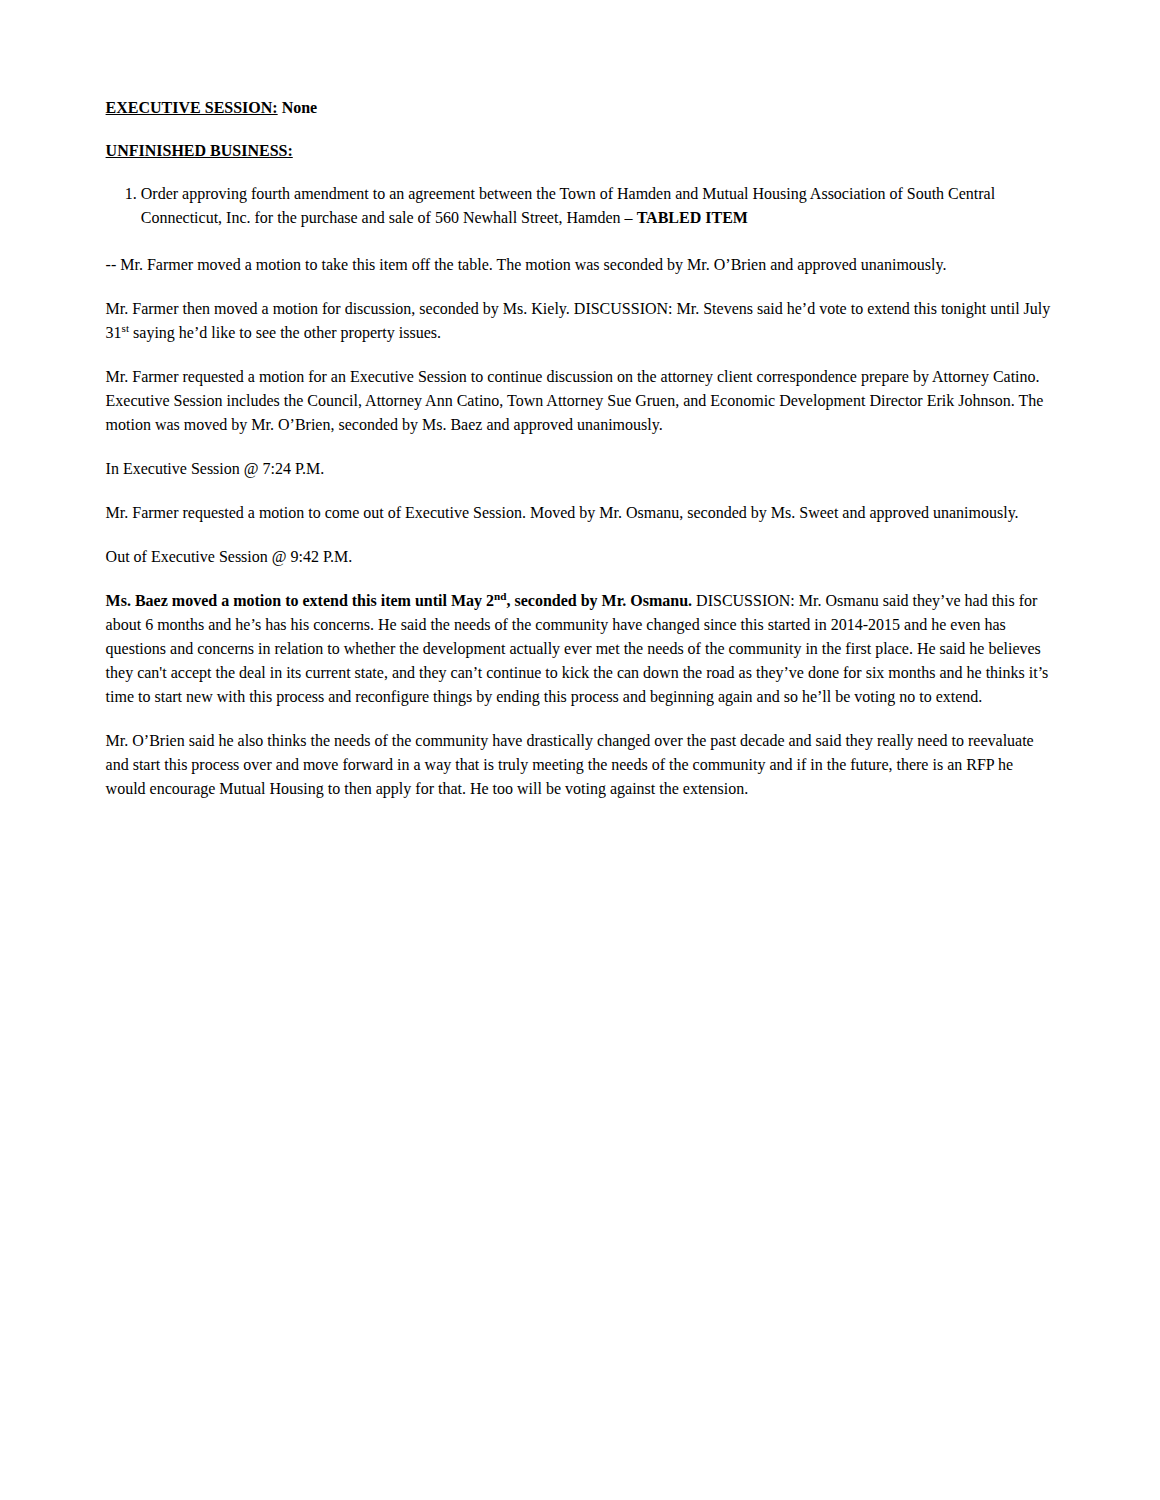EXECUTIVE SESSION: None
UNFINISHED BUSINESS:
Order approving fourth amendment to an agreement between the Town of Hamden and Mutual Housing Association of South Central Connecticut, Inc. for the purchase and sale of 560 Newhall Street, Hamden – TABLED ITEM
-- Mr. Farmer moved a motion to take this item off the table. The motion was seconded by Mr. O’Brien and approved unanimously.
Mr. Farmer then moved a motion for discussion, seconded by Ms. Kiely. DISCUSSION: Mr. Stevens said he’d vote to extend this tonight until July 31st saying he’d like to see the other property issues.
Mr. Farmer requested a motion for an Executive Session to continue discussion on the attorney client correspondence prepare by Attorney Catino. Executive Session includes the Council, Attorney Ann Catino, Town Attorney Sue Gruen, and Economic Development Director Erik Johnson. The motion was moved by Mr. O’Brien, seconded by Ms. Baez and approved unanimously.
In Executive Session @ 7:24 P.M.
Mr. Farmer requested a motion to come out of Executive Session. Moved by Mr. Osmanu, seconded by Ms. Sweet and approved unanimously.
Out of Executive Session @ 9:42 P.M.
Ms. Baez moved a motion to extend this item until May 2nd, seconded by Mr. Osmanu. DISCUSSION: Mr. Osmanu said they’ve had this for about 6 months and he’s has his concerns. He said the needs of the community have changed since this started in 2014-2015 and he even has questions and concerns in relation to whether the development actually ever met the needs of the community in the first place. He said he believes they can't accept the deal in its current state, and they can’t continue to kick the can down the road as they’ve done for six months and he thinks it’s time to start new with this process and reconfigure things by ending this process and beginning again and so he’ll be voting no to extend.
Mr. O’Brien said he also thinks the needs of the community have drastically changed over the past decade and said they really need to reevaluate and start this process over and move forward in a way that is truly meeting the needs of the community and if in the future, there is an RFP he would encourage Mutual Housing to then apply for that. He too will be voting against the extension.